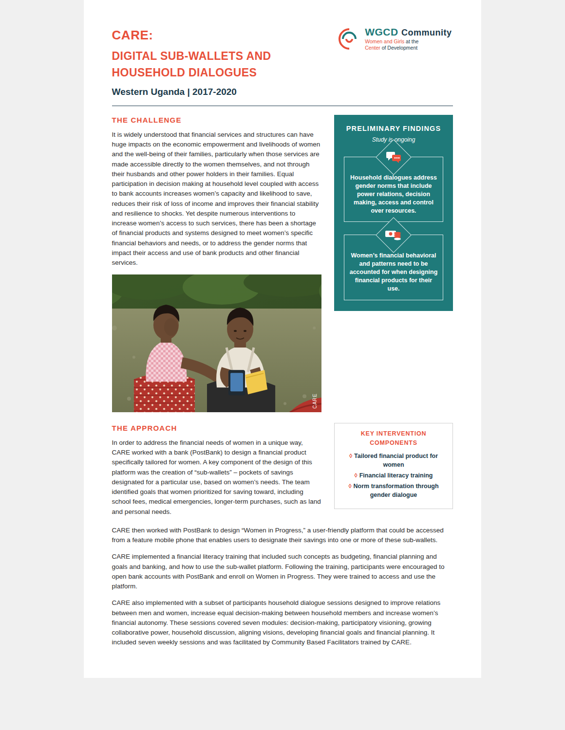CARE:
Digital Sub-Wallets and Household Dialogues
Western Uganda | 2017-2020
WGCD Community
Women and Girls at the
Center of Development
The Challenge
It is widely understood that financial services and structures can have huge impacts on the economic empowerment and livelihoods of women and the well-being of their families, particularly when those services are made accessible directly to the women themselves, and not through their husbands and other power holders in their families. Equal participation in decision making at household level coupled with access to bank accounts increases women’s capacity and likelihood to save, reduces their risk of loss of income and improves their financial stability and resilience to shocks. Yet despite numerous interventions to increase women’s access to such services, there has been a shortage of financial products and systems designed to meet women’s specific financial behaviors and needs, or to address the gender norms that impact their access and use of bank products and other financial services.
CARE
Preliminary Findings
Study is ongoing
Household dialogues address gender norms that include power relations, decision making, access and control over resources.
Women’s financial behavioral and patterns need to be accounted for when designing financial products for their use.
The Approach
In order to address the financial needs of women in a unique way, CARE worked with a bank (PostBank) to design a financial product specifically tailored for women. A key component of the design of this platform was the creation of “sub-wallets” – pockets of savings designated for a particular use, based on women’s needs. The team identified goals that women prioritized for saving toward, including school fees, medical emergencies, longer-term purchases, such as land and personal needs.
Key Intervention Components
◊Tailored financial product for women
◊Financial literacy training
◊Norm transformation through gender dialogue
CARE then worked with PostBank to design “Women in Progress,” a user-friendly platform that could be accessed from a feature mobile phone that enables users to designate their savings into one or more of these sub-wallets.
CARE implemented a financial literacy training that included such concepts as budgeting, financial planning and goals and banking, and how to use the sub-wallet platform. Following the training, participants were encouraged to open bank accounts with PostBank and enroll on Women in Progress. They were trained to access and use the platform.
CARE also implemented with a subset of participants household dialogue sessions designed to improve relations between men and women, increase equal decision-making between household members and increase women’s financial autonomy. These sessions covered seven modules: decision-making, participatory visioning, growing collaborative power, household discussion, aligning visions, developing financial goals and financial planning. It included seven weekly sessions and was facilitated by Community Based Facilitators trained by CARE.